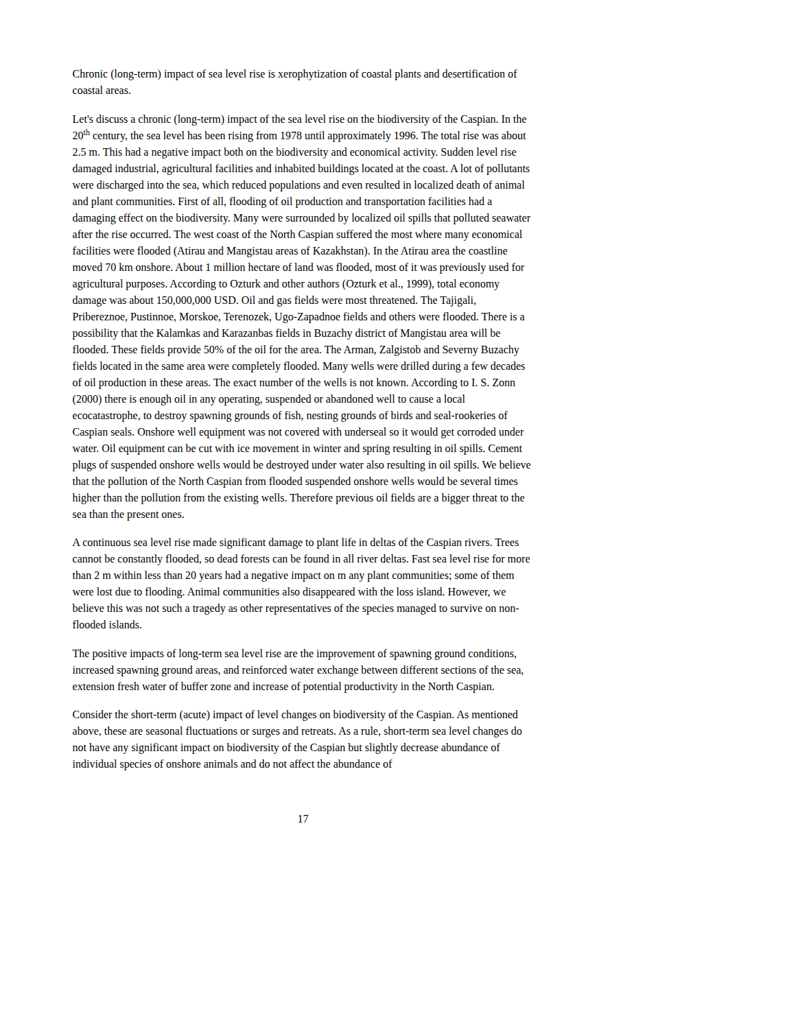Chronic (long-term) impact of sea level rise is xerophytization of coastal plants and desertification of coastal areas.
Let's discuss a chronic (long-term) impact of the sea level rise on the biodiversity of the Caspian. In the 20th century, the sea level has been rising from 1978 until approximately 1996. The total rise was about 2.5 m. This had a negative impact both on the biodiversity and economical activity. Sudden level rise damaged industrial, agricultural facilities and inhabited buildings located at the coast. A lot of pollutants were discharged into the sea, which reduced populations and even resulted in localized death of animal and plant communities. First of all, flooding of oil production and transportation facilities had a damaging effect on the biodiversity. Many were surrounded by localized oil spills that polluted seawater after the rise occurred. The west coast of the North Caspian suffered the most where many economical facilities were flooded (Atirau and Mangistau areas of Kazakhstan). In the Atirau area the coastline moved 70 km onshore. About 1 million hectare of land was flooded, most of it was previously used for agricultural purposes. According to Ozturk and other authors (Ozturk et al., 1999), total economy damage was about 150,000,000 USD. Oil and gas fields were most threatened. The Tajigali, Pribereznoe, Pustinnoe, Morskoe, Terenozek, Ugo-Zapadnoe fields and others were flooded. There is a possibility that the Kalamkas and Karazanbas fields in Buzachy district of Mangistau area will be flooded. These fields provide 50% of the oil for the area. The Arman, Zalgistob and Severny Buzachy fields located in the same area were completely flooded. Many wells were drilled during a few decades of oil production in these areas. The exact number of the wells is not known. According to I. S. Zonn (2000) there is enough oil in any operating, suspended or abandoned well to cause a local ecocatastrophe, to destroy spawning grounds of fish, nesting grounds of birds and seal-rookeries of Caspian seals. Onshore well equipment was not covered with underseal so it would get corroded under water. Oil equipment can be cut with ice movement in winter and spring resulting in oil spills. Cement plugs of suspended onshore wells would be destroyed under water also resulting in oil spills. We believe that the pollution of the North Caspian from flooded suspended onshore wells would be several times higher than the pollution from the existing wells. Therefore previous oil fields are a bigger threat to the sea than the present ones.
A continuous sea level rise made significant damage to plant life in deltas of the Caspian rivers. Trees cannot be constantly flooded, so dead forests can be found in all river deltas. Fast sea level rise for more than 2 m within less than 20 years had a negative impact on m any plant communities; some of them were lost due to flooding. Animal communities also disappeared with the loss island. However, we believe this was not such a tragedy as other representatives of the species managed to survive on non-flooded islands.
The positive impacts of long-term sea level rise are the improvement of spawning ground conditions, increased spawning ground areas, and reinforced water exchange between different sections of the sea, extension fresh water of buffer zone and increase of potential productivity in the North Caspian.
Consider the short-term (acute) impact of level changes on biodiversity of the Caspian. As mentioned above, these are seasonal fluctuations or surges and retreats. As a rule, short-term sea level changes do not have any significant impact on biodiversity of the Caspian but slightly decrease abundance of individual species of onshore animals and do not affect the abundance of
17